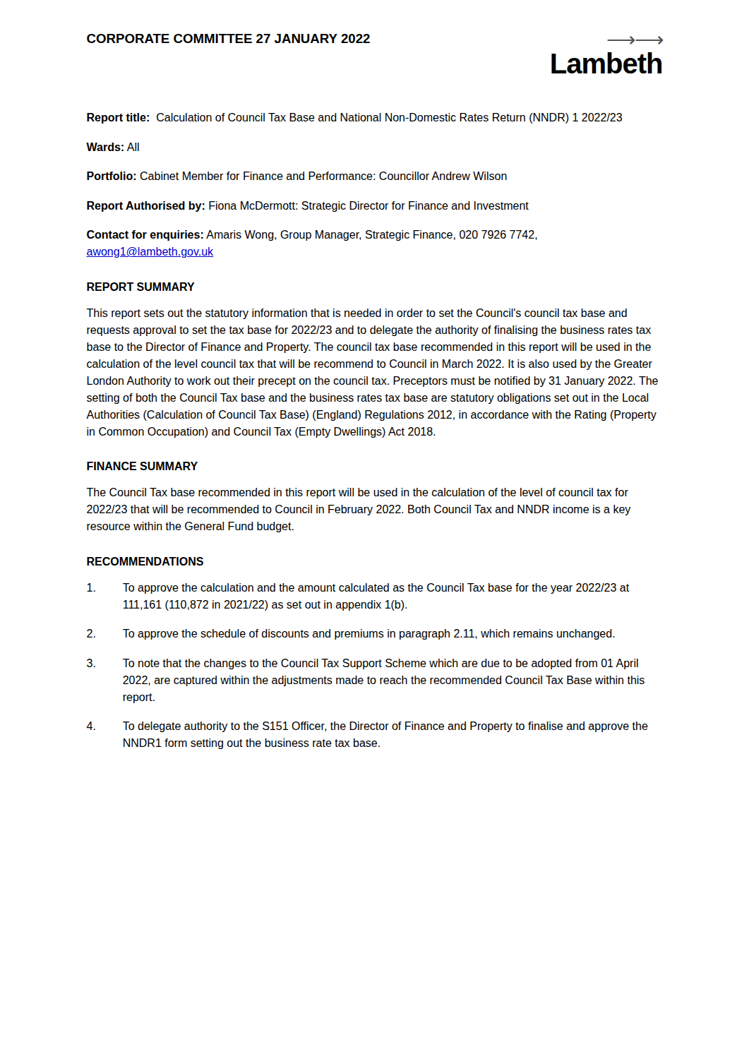⟶⟶ Lambeth
CORPORATE COMMITTEE 27 JANUARY 2022
Report title: Calculation of Council Tax Base and National Non-Domestic Rates Return (NNDR) 1 2022/23
Wards: All
Portfolio: Cabinet Member for Finance and Performance: Councillor Andrew Wilson
Report Authorised by: Fiona McDermott: Strategic Director for Finance and Investment
Contact for enquiries: Amaris Wong, Group Manager, Strategic Finance, 020 7926 7742, awong1@lambeth.gov.uk
Report Summary
This report sets out the statutory information that is needed in order to set the Council's council tax base and requests approval to set the tax base for 2022/23 and to delegate the authority of finalising the business rates tax base to the Director of Finance and Property. The council tax base recommended in this report will be used in the calculation of the level council tax that will be recommend to Council in March 2022. It is also used by the Greater London Authority to work out their precept on the council tax. Preceptors must be notified by 31 January 2022. The setting of both the Council Tax base and the business rates tax base are statutory obligations set out in the Local Authorities (Calculation of Council Tax Base) (England) Regulations 2012, in accordance with the Rating (Property in Common Occupation) and Council Tax (Empty Dwellings) Act 2018.
Finance Summary
The Council Tax base recommended in this report will be used in the calculation of the level of council tax for 2022/23 that will be recommended to Council in February 2022. Both Council Tax and NNDR income is a key resource within the General Fund budget.
Recommendations
To approve the calculation and the amount calculated as the Council Tax base for the year 2022/23 at 111,161 (110,872 in 2021/22) as set out in appendix 1(b).
To approve the schedule of discounts and premiums in paragraph 2.11, which remains unchanged.
To note that the changes to the Council Tax Support Scheme which are due to be adopted from 01 April 2022, are captured within the adjustments made to reach the recommended Council Tax Base within this report.
To delegate authority to the S151 Officer, the Director of Finance and Property to finalise and approve the NNDR1 form setting out the business rate tax base.